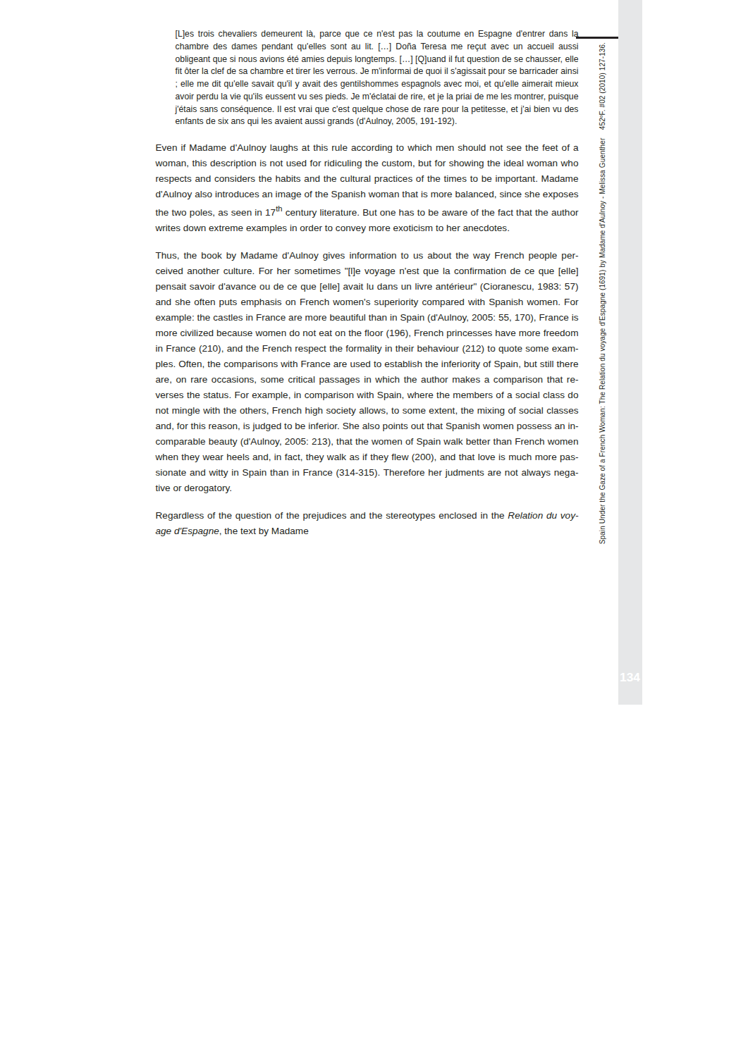Spain Under the Gaze of a French Woman: The Relation du voyage d'Espagne (1691) by Madame d'Aulnoy - Melissa Guenther 452ºF. #02 (2010) 127-136.
134
[L]es trois chevaliers demeurent là, parce que ce n'est pas la coutume en Espagne d'entrer dans la chambre des dames pendant qu'elles sont au lit. […] Doña Teresa me reçut avec un accueil aussi obligeant que si nous avions été amies depuis longtemps. […] [Q]uand il fut question de se chausser, elle fit ôter la clef de sa chambre et tirer les verrous. Je m'informai de quoi il s'agissait pour se barricader ainsi ; elle me dit qu'elle savait qu'il y avait des gentilshommes espagnols avec moi, et qu'elle aimerait mieux avoir perdu la vie qu'ils eussent vu ses pieds. Je m'éclatai de rire, et je la priai de me les montrer, puisque j'étais sans conséquence. Il est vrai que c'est quelque chose de rare pour la petitesse, et j'ai bien vu des enfants de six ans qui les avaient aussi grands (d'Aulnoy, 2005, 191-192).
Even if Madame d'Aulnoy laughs at this rule according to which men should not see the feet of a woman, this description is not used for ridiculing the custom, but for showing the ideal woman who respects and considers the habits and the cultural practices of the times to be important. Madame d'Aulnoy also introduces an image of the Spanish woman that is more balanced, since she exposes the two poles, as seen in 17th century literature. But one has to be aware of the fact that the author writes down extreme examples in order to convey more exoticism to her anecdotes.
Thus, the book by Madame d'Aulnoy gives information to us about the way French people perceived another culture. For her sometimes "[l]e voyage n'est que la confirmation de ce que [elle] pensait savoir d'avance ou de ce que [elle] avait lu dans un livre antérieur" (Cioranescu, 1983: 57) and she often puts emphasis on French women's superiority compared with Spanish women. For example: the castles in France are more beautiful than in Spain (d'Aulnoy, 2005: 55, 170), France is more civilized because women do not eat on the floor (196), French princesses have more freedom in France (210), and the French respect the formality in their behaviour (212) to quote some examples. Often, the comparisons with France are used to establish the inferiority of Spain, but still there are, on rare occasions, some critical passages in which the author makes a comparison that reverses the status. For example, in comparison with Spain, where the members of a social class do not mingle with the others, French high society allows, to some extent, the mixing of social classes and, for this reason, is judged to be inferior. She also points out that Spanish women possess an incomparable beauty (d'Aulnoy, 2005: 213), that the women of Spain walk better than French women when they wear heels and, in fact, they walk as if they flew (200), and that love is much more passionate and witty in Spain than in France (314-315). Therefore her judments are not always negative or derogatory.
Regardless of the question of the prejudices and the stereotypes enclosed in the Relation du voyage d'Espagne, the text by Madame